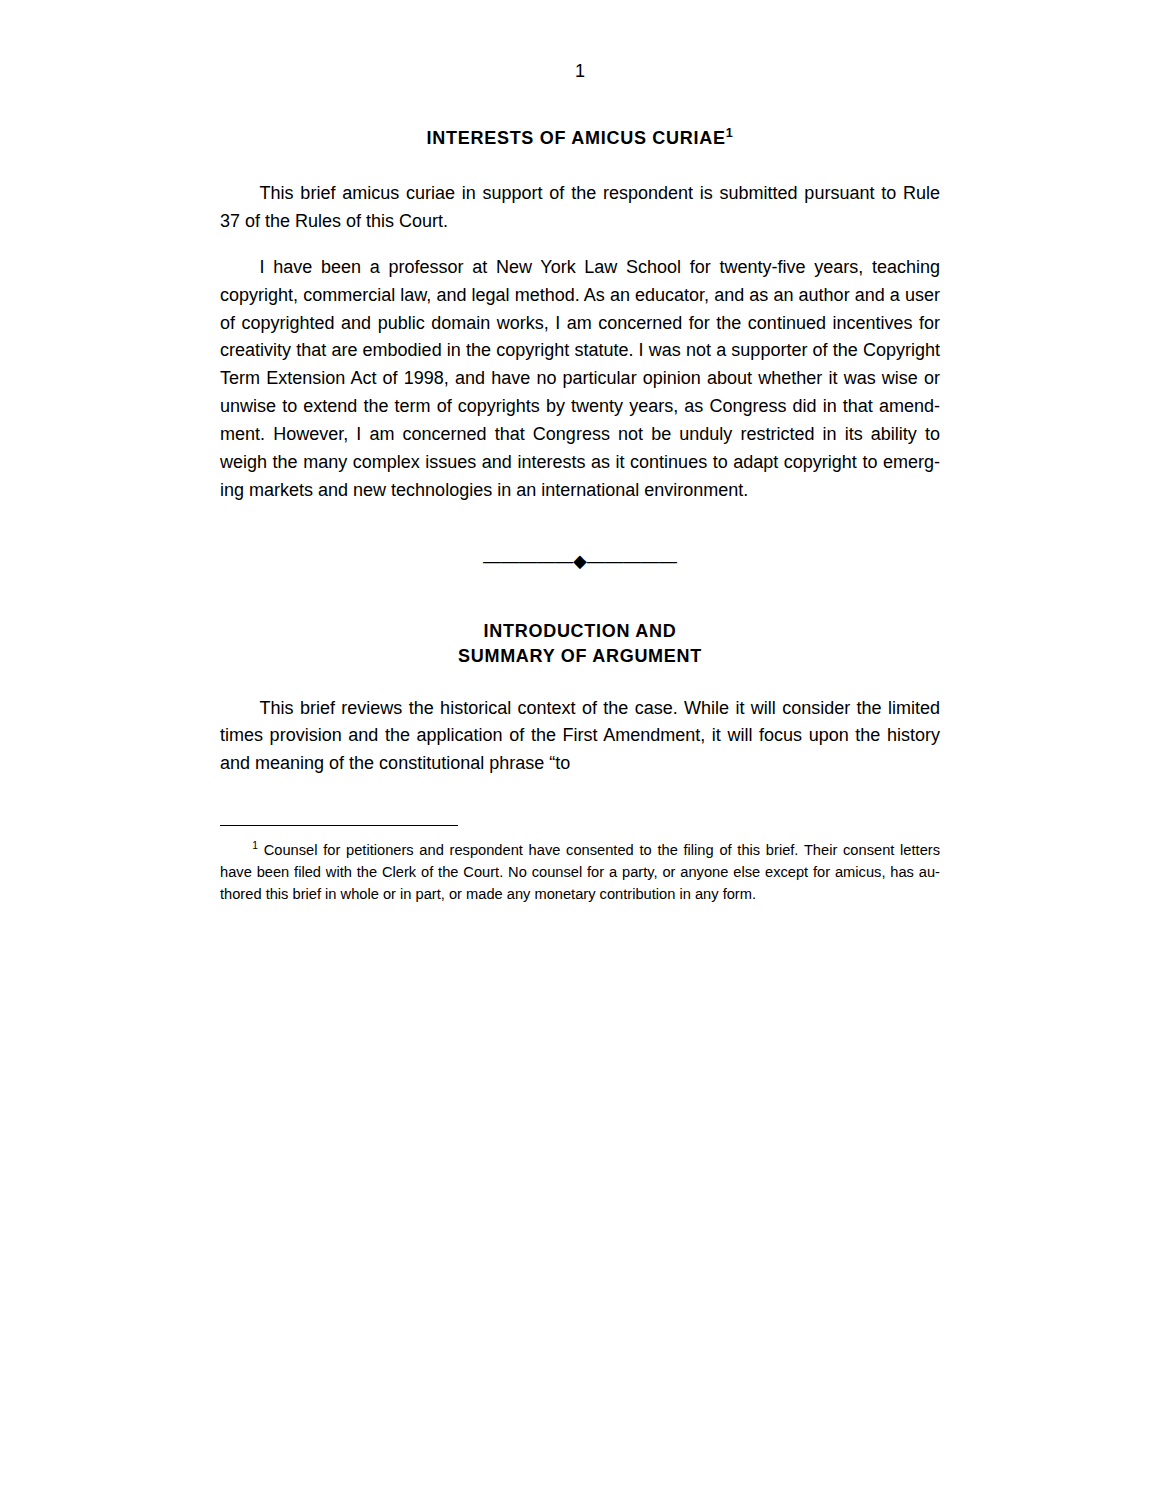1
INTERESTS OF AMICUS CURIAE1
This brief amicus curiae in support of the respondent is submitted pursuant to Rule 37 of the Rules of this Court.
I have been a professor at New York Law School for twenty-five years, teaching copyright, commercial law, and legal method. As an educator, and as an author and a user of copyrighted and public domain works, I am concerned for the continued incentives for creativity that are embodied in the copyright statute. I was not a supporter of the Copyright Term Extension Act of 1998, and have no particular opinion about whether it was wise or unwise to extend the term of copyrights by twenty years, as Congress did in that amendment. However, I am concerned that Congress not be unduly restricted in its ability to weigh the many complex issues and interests as it continues to adapt copyright to emerging markets and new technologies in an international environment.
—————◆—————
INTRODUCTION AND
SUMMARY OF ARGUMENT
This brief reviews the historical context of the case. While it will consider the limited times provision and the application of the First Amendment, it will focus upon the history and meaning of the constitutional phrase “to
1 Counsel for petitioners and respondent have consented to the filing of this brief. Their consent letters have been filed with the Clerk of the Court. No counsel for a party, or anyone else except for amicus, has authored this brief in whole or in part, or made any monetary contribution in any form.